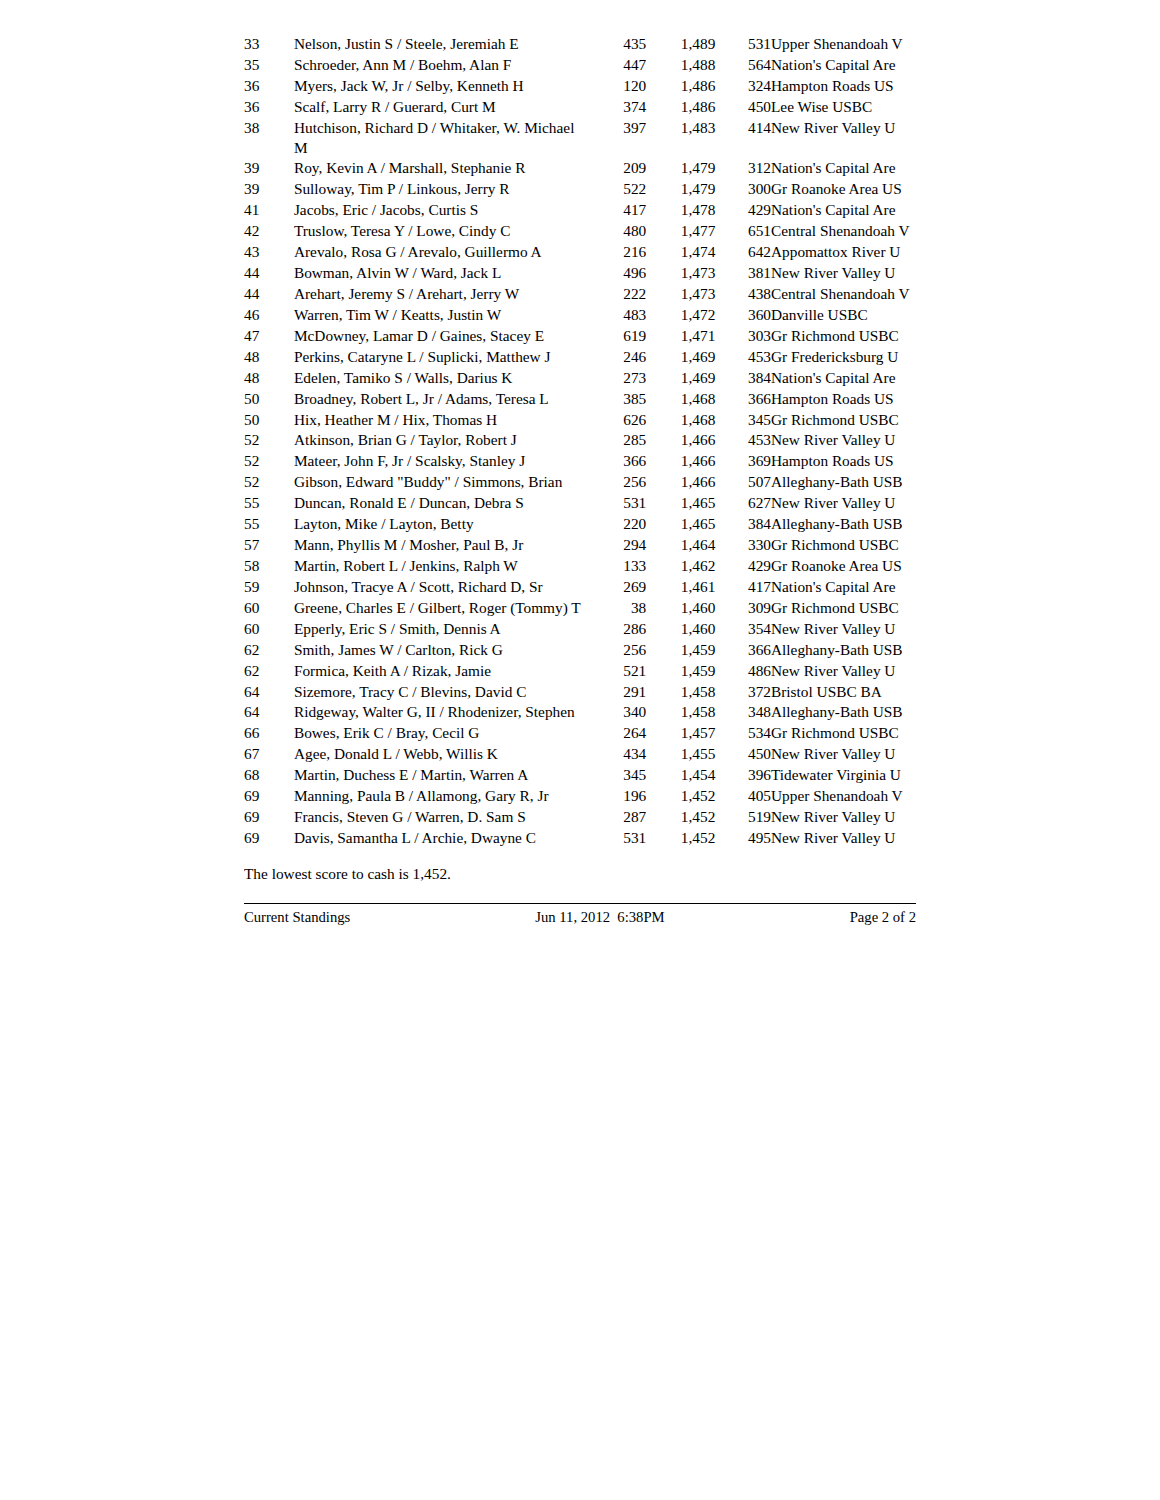| 33 | Nelson, Justin S / Steele, Jeremiah E | 435 | 1,489 | 531 | Upper Shenandoah V |
| 35 | Schroeder, Ann M / Boehm, Alan F | 447 | 1,488 | 564 | Nation's Capital Are |
| 36 | Myers, Jack W, Jr / Selby, Kenneth H | 120 | 1,486 | 324 | Hampton Roads US |
| 36 | Scalf, Larry R / Guerard, Curt M | 374 | 1,486 | 450 | Lee Wise USBC |
| 38 | Hutchison, Richard D / Whitaker, W. Michael M | 397 | 1,483 | 414 | New River Valley U |
| 39 | Roy, Kevin A / Marshall, Stephanie R | 209 | 1,479 | 312 | Nation's Capital Are |
| 39 | Sulloway, Tim P / Linkous, Jerry R | 522 | 1,479 | 300 | Gr Roanoke Area US |
| 41 | Jacobs, Eric / Jacobs, Curtis S | 417 | 1,478 | 429 | Nation's Capital Are |
| 42 | Truslow, Teresa Y / Lowe, Cindy C | 480 | 1,477 | 651 | Central Shenandoah V |
| 43 | Arevalo, Rosa G / Arevalo, Guillermo A | 216 | 1,474 | 642 | Appomattox River U |
| 44 | Bowman, Alvin W / Ward, Jack L | 496 | 1,473 | 381 | New River Valley U |
| 44 | Arehart, Jeremy S / Arehart, Jerry W | 222 | 1,473 | 438 | Central Shenandoah V |
| 46 | Warren, Tim W / Keatts, Justin W | 483 | 1,472 | 360 | Danville USBC |
| 47 | McDowney, Lamar D / Gaines, Stacey E | 619 | 1,471 | 303 | Gr Richmond USBC |
| 48 | Perkins, Cataryne L / Suplicki, Matthew J | 246 | 1,469 | 453 | Gr Fredericksburg U |
| 48 | Edelen, Tamiko S / Walls, Darius K | 273 | 1,469 | 384 | Nation's Capital Are |
| 50 | Broadney, Robert L, Jr / Adams, Teresa L | 385 | 1,468 | 366 | Hampton Roads US |
| 50 | Hix, Heather M / Hix, Thomas H | 626 | 1,468 | 345 | Gr Richmond USBC |
| 52 | Atkinson, Brian G / Taylor, Robert J | 285 | 1,466 | 453 | New River Valley U |
| 52 | Mateer, John F, Jr / Scalsky, Stanley J | 366 | 1,466 | 369 | Hampton Roads US |
| 52 | Gibson, Edward "Buddy" / Simmons, Brian | 256 | 1,466 | 507 | Alleghany-Bath USB |
| 55 | Duncan, Ronald E / Duncan, Debra S | 531 | 1,465 | 627 | New River Valley U |
| 55 | Layton, Mike / Layton, Betty | 220 | 1,465 | 384 | Alleghany-Bath USB |
| 57 | Mann, Phyllis M / Mosher, Paul B, Jr | 294 | 1,464 | 330 | Gr Richmond USBC |
| 58 | Martin, Robert L / Jenkins, Ralph W | 133 | 1,462 | 429 | Gr Roanoke Area US |
| 59 | Johnson, Tracye A / Scott, Richard D, Sr | 269 | 1,461 | 417 | Nation's Capital Are |
| 60 | Greene, Charles E / Gilbert, Roger (Tommy) T | 38 | 1,460 | 309 | Gr Richmond USBC |
| 60 | Epperly, Eric S / Smith, Dennis A | 286 | 1,460 | 354 | New River Valley U |
| 62 | Smith, James W / Carlton, Rick G | 256 | 1,459 | 366 | Alleghany-Bath USB |
| 62 | Formica, Keith A / Rizak, Jamie | 521 | 1,459 | 486 | New River Valley U |
| 64 | Sizemore, Tracy C / Blevins, David C | 291 | 1,458 | 372 | Bristol USBC BA |
| 64 | Ridgeway, Walter G, II / Rhodenizer, Stephen | 340 | 1,458 | 348 | Alleghany-Bath USB |
| 66 | Bowes, Erik C / Bray, Cecil G | 264 | 1,457 | 534 | Gr Richmond USBC |
| 67 | Agee, Donald L / Webb, Willis K | 434 | 1,455 | 450 | New River Valley U |
| 68 | Martin, Duchess E / Martin, Warren A | 345 | 1,454 | 396 | Tidewater Virginia U |
| 69 | Manning, Paula B / Allamong, Gary R, Jr | 196 | 1,452 | 405 | Upper Shenandoah V |
| 69 | Francis, Steven G / Warren, D. Sam S | 287 | 1,452 | 519 | New River Valley U |
| 69 | Davis, Samantha L / Archie, Dwayne C | 531 | 1,452 | 495 | New River Valley U |
The lowest score to cash is 1,452.
Current Standings
Jun 11, 2012 6:38PM
Page 2 of 2